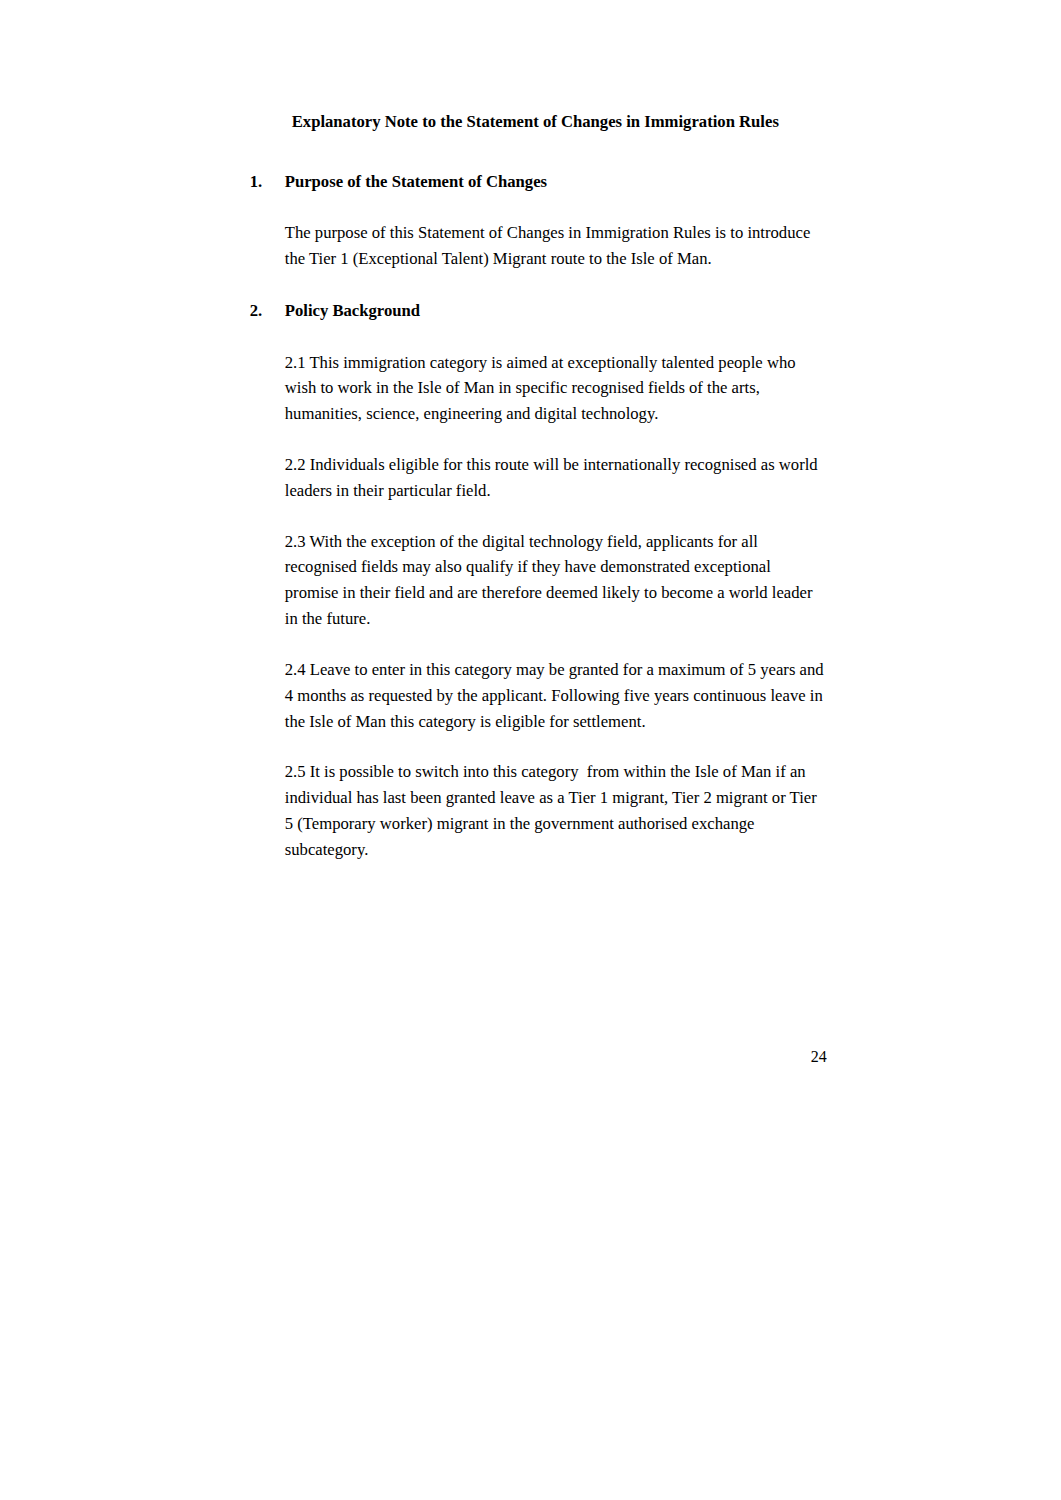Explanatory Note to the Statement of Changes in Immigration Rules
Purpose of the Statement of Changes
The purpose of this Statement of Changes in Immigration Rules is to introduce the Tier 1 (Exceptional Talent) Migrant route to the Isle of Man.
Policy Background
2.1 This immigration category is aimed at exceptionally talented people who wish to work in the Isle of Man in specific recognised fields of the arts, humanities, science, engineering and digital technology.
2.2 Individuals eligible for this route will be internationally recognised as world leaders in their particular field.
2.3 With the exception of the digital technology field, applicants for all recognised fields may also qualify if they have demonstrated exceptional promise in their field and are therefore deemed likely to become a world leader in the future.
2.4 Leave to enter in this category may be granted for a maximum of 5 years and 4 months as requested by the applicant. Following five years continuous leave in the Isle of Man this category is eligible for settlement.
2.5 It is possible to switch into this category from within the Isle of Man if an individual has last been granted leave as a Tier 1 migrant, Tier 2 migrant or Tier 5 (Temporary worker) migrant in the government authorised exchange subcategory.
24